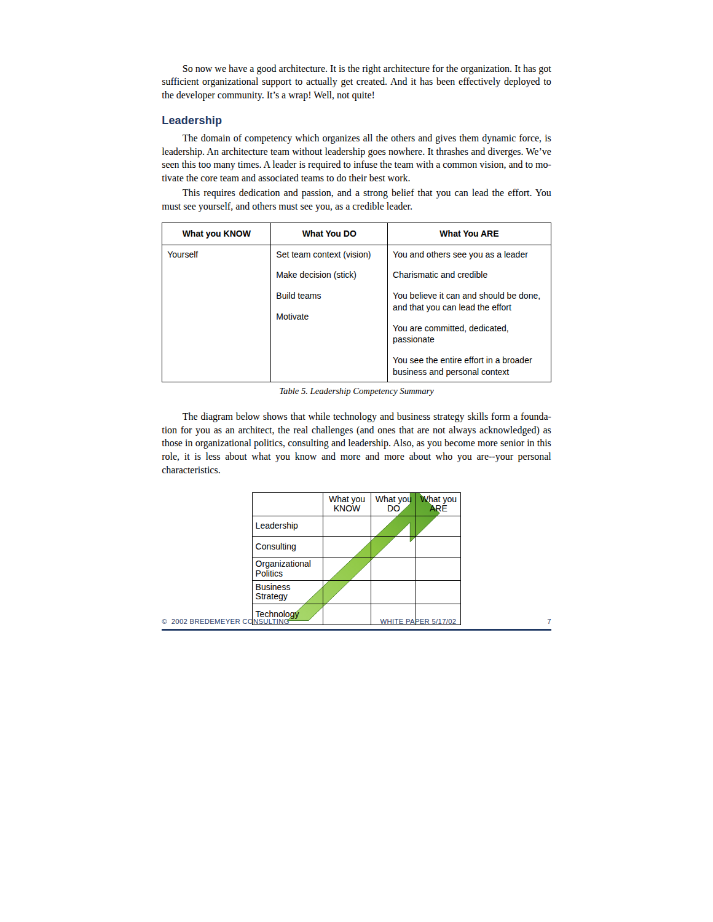So now we have a good architecture. It is the right architecture for the organization. It has got sufficient organizational support to actually get created. And it has been effectively deployed to the developer community. It’s a wrap! Well, not quite!
Leadership
The domain of competency which organizes all the others and gives them dynamic force, is leadership. An architecture team without leadership goes nowhere. It thrashes and diverges. We’ve seen this too many times. A leader is required to infuse the team with a common vision, and to motivate the core team and associated teams to do their best work.
This requires dedication and passion, and a strong belief that you can lead the effort. You must see yourself, and others must see you, as a credible leader.
| What you KNOW | What You DO | What You ARE |
| --- | --- | --- |
| Yourself | Set team context (vision) Make decision (stick) Build teams Motivate | You and others see you as a leader Charismatic and credible You believe it can and should be done, and that you can lead the effort You are committed, dedicated, passionate You see the entire effort in a broader business and personal context |
Table 5. Leadership Competency Summary
The diagram below shows that while technology and business strategy skills form a foundation for you as an architect, the real challenges (and ones that are not always acknowledged) as those in organizational politics, consulting and leadership. Also, as you become more senior in this role, it is less about what you know and more and more about who you are--your personal characteristics.
| | What you KNOW | What you DO | What you ARE |
| --- | --- | --- | --- |
| Leadership | | | |
| Consulting | | | |
| Organizational Politics | | | |
| Business Strategy | | | |
| Technology | | | |
© 2002 BREDEMEYER CONSULTING
WHITE PAPER 5/17/02
7